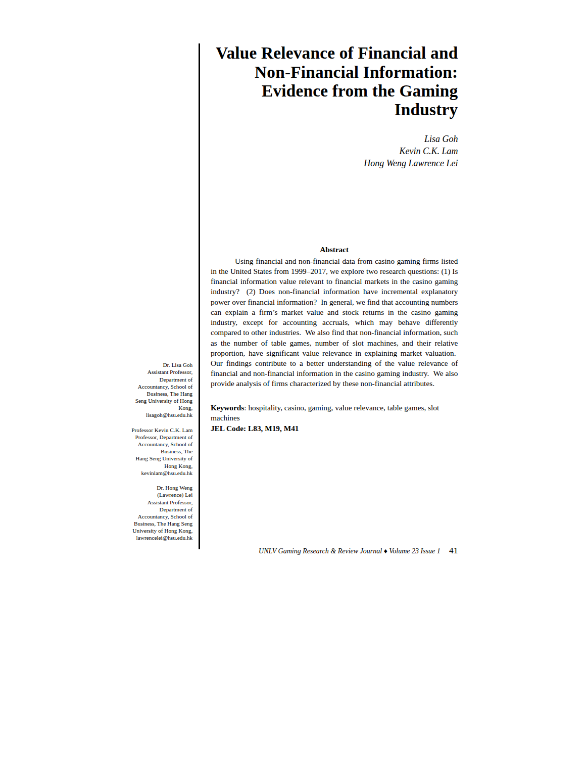Dr. Lisa Goh
Assistant Professor,
Department of
Accountancy, School of
Business, The Hang
Seng University of Hong
Kong,
lisagoh@hsu.edu.hk
Professor Kevin C.K. Lam
Professor, Department of
Accountancy, School of
Business, The
Hang Seng University of
Hong Kong,
kevinlam@hsu.edu.hk
Dr. Hong Weng
(Lawrence) Lei
Assistant Professor,
Department of
Accountancy, School of
Business, The Hang Seng
University of Hong Kong,
lawrencelei@hsu.edu.hk
Value Relevance of Financial and Non-Financial Information: Evidence from the Gaming Industry
Lisa Goh
Kevin C.K. Lam
Hong Weng Lawrence Lei
Abstract
Using financial and non-financial data from casino gaming firms listed in the United States from 1999–2017, we explore two research questions: (1) Is financial information value relevant to financial markets in the casino gaming industry? (2) Does non-financial information have incremental explanatory power over financial information? In general, we find that accounting numbers can explain a firm’s market value and stock returns in the casino gaming industry, except for accounting accruals, which may behave differently compared to other industries. We also find that non-financial information, such as the number of table games, number of slot machines, and their relative proportion, have significant value relevance in explaining market valuation. Our findings contribute to a better understanding of the value relevance of financial and non-financial information in the casino gaming industry. We also provide analysis of firms characterized by these non-financial attributes.
Keywords: hospitality, casino, gaming, value relevance, table games, slot machines
JEL Code: L83, M19, M41
UNLV Gaming Research & Review Journal ♦ Volume 23 Issue 1 41